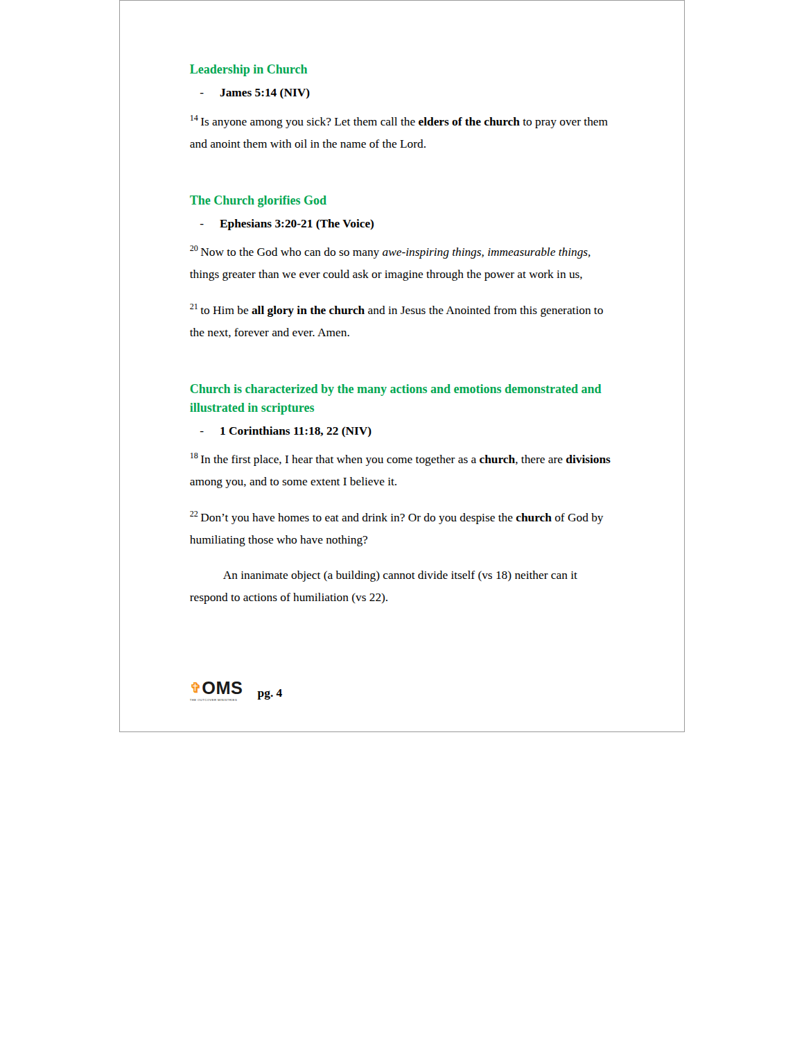Leadership in Church
James 5:14 (NIV)
14 Is anyone among you sick? Let them call the elders of the church to pray over them and anoint them with oil in the name of the Lord.
The Church glorifies God
Ephesians 3:20-21 (The Voice)
20 Now to the God who can do so many awe-inspiring things, immeasurable things, things greater than we ever could ask or imagine through the power at work in us,
21 to Him be all glory in the church and in Jesus the Anointed from this generation to the next, forever and ever. Amen.
Church is characterized by the many actions and emotions demonstrated and illustrated in scriptures
1 Corinthians 11:18, 22 (NIV)
18 In the first place, I hear that when you come together as a church, there are divisions among you, and to some extent I believe it.
22 Don’t you have homes to eat and drink in? Or do you despise the church of God by humiliating those who have nothing?
An inanimate object (a building) cannot divide itself (vs 18) neither can it respond to actions of humiliation (vs 22).
✞ОMS
THE OUTCOVER MINISTRIES
pg. 4